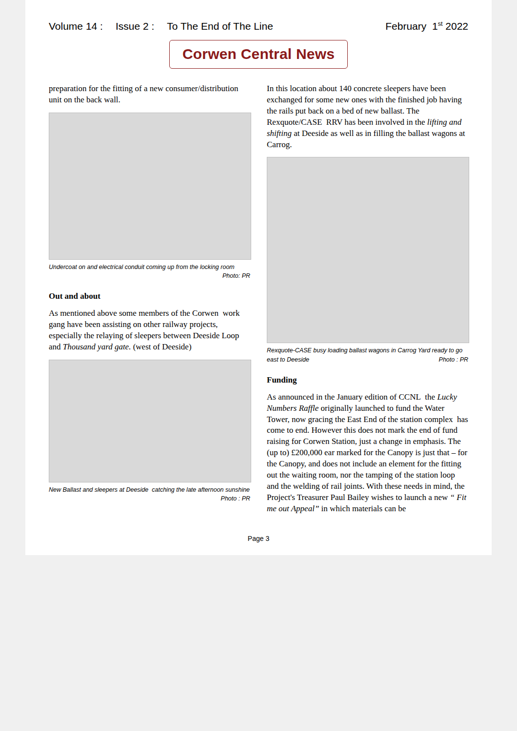Volume 14 : Issue 2 : To The End of The Line
February 1st 2022
Corwen Central News
preparation for the fitting of a new consumer/distribution unit on the back wall.
Undercoat on and electrical conduit coming up from the locking room Photo: PR
Out and about
As mentioned above some members of the Corwen work gang have been assisting on other railway projects, especially the relaying of sleepers between Deeside Loop and Thousand yard gate. (west of Deeside)
New Ballast and sleepers at Deeside catching the late afternoon sunshine Photo : PR
In this location about 140 concrete sleepers have been exchanged for some new ones with the finished job having the rails put back on a bed of new ballast. The Rexquote/CASE RRV has been involved in the lifting and shifting at Deeside as well as in filling the ballast wagons at Carrog.
Rexquote-CASE busy loading ballast wagons in Carrog Yard ready to go east to Deeside Photo : PR
Funding
As announced in the January edition of CCNL the Lucky Numbers Raffle originally launched to fund the Water Tower, now gracing the East End of the station complex has come to end. However this does not mark the end of fund raising for Corwen Station, just a change in emphasis. The (up to) £200,000 ear marked for the Canopy is just that – for the Canopy, and does not include an element for the fitting out the waiting room, nor the tamping of the station loop and the welding of rail joints. With these needs in mind, the Project's Treasurer Paul Bailey wishes to launch a new “ Fit me out Appeal” in which materials can be
Page 3